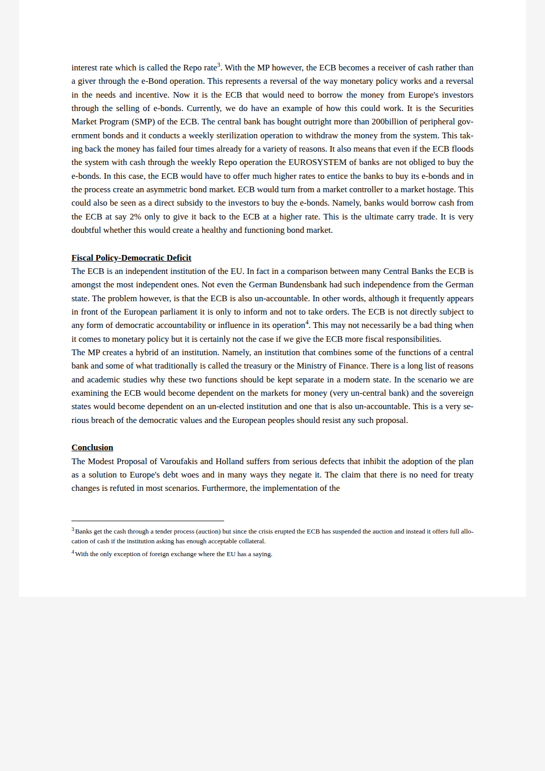interest rate which is called the Repo rate3. With the MP however, the ECB becomes a receiver of cash rather than a giver through the e-Bond operation. This represents a reversal of the way monetary policy works and a reversal in the needs and incentive. Now it is the ECB that would need to borrow the money from Europe's investors through the selling of e-bonds. Currently, we do have an example of how this could work. It is the Securities Market Program (SMP) of the ECB. The central bank has bought outright more than 200billion of peripheral government bonds and it conducts a weekly sterilization operation to withdraw the money from the system. This taking back the money has failed four times already for a variety of reasons. It also means that even if the ECB floods the system with cash through the weekly Repo operation the EUROSYSTEM of banks are not obliged to buy the e-bonds. In this case, the ECB would have to offer much higher rates to entice the banks to buy its e-bonds and in the process create an asymmetric bond market. ECB would turn from a market controller to a market hostage. This could also be seen as a direct subsidy to the investors to buy the e-bonds. Namely, banks would borrow cash from the ECB at say 2% only to give it back to the ECB at a higher rate. This is the ultimate carry trade. It is very doubtful whether this would create a healthy and functioning bond market.
Fiscal Policy-Democratic Deficit
The ECB is an independent institution of the EU. In fact in a comparison between many Central Banks the ECB is amongst the most independent ones. Not even the German Bundensbank had such independence from the German state. The problem however, is that the ECB is also un-accountable. In other words, although it frequently appears in front of the European parliament it is only to inform and not to take orders. The ECB is not directly subject to any form of democratic accountability or influence in its operation4. This may not necessarily be a bad thing when it comes to monetary policy but it is certainly not the case if we give the ECB more fiscal responsibilities.
The MP creates a hybrid of an institution. Namely, an institution that combines some of the functions of a central bank and some of what traditionally is called the treasury or the Ministry of Finance. There is a long list of reasons and academic studies why these two functions should be kept separate in a modern state. In the scenario we are examining the ECB would become dependent on the markets for money (very un-central bank) and the sovereign states would become dependent on an un-elected institution and one that is also un-accountable. This is a very serious breach of the democratic values and the European peoples should resist any such proposal.
Conclusion
The Modest Proposal of Varoufakis and Holland suffers from serious defects that inhibit the adoption of the plan as a solution to Europe's debt woes and in many ways they negate it. The claim that there is no need for treaty changes is refuted in most scenarios. Furthermore, the implementation of the
3 Banks get the cash through a tender process (auction) but since the crisis erupted the ECB has suspended the auction and instead it offers full allocation of cash if the institution asking has enough acceptable collateral.
4 With the only exception of foreign exchange where the EU has a saying.